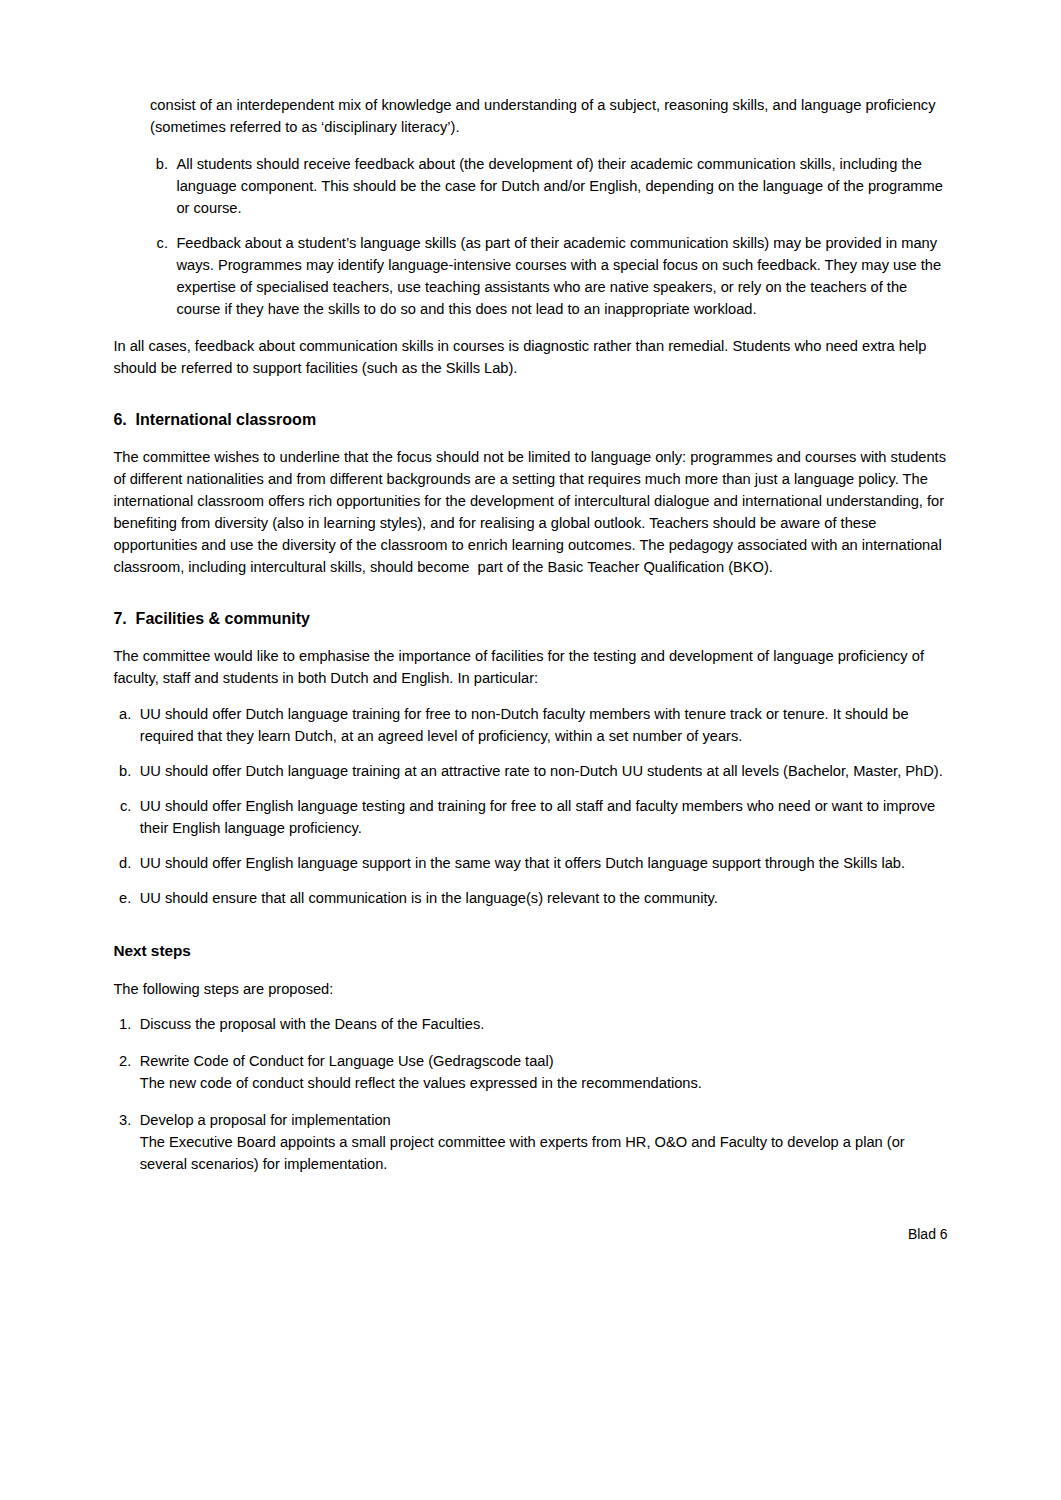consist of an interdependent mix of knowledge and understanding of a subject, reasoning skills, and language proficiency (sometimes referred to as ‘disciplinary literacy’).
All students should receive feedback about (the development of) their academic communication skills, including the language component. This should be the case for Dutch and/or English, depending on the language of the programme or course.
Feedback about a student’s language skills (as part of their academic communication skills) may be provided in many ways. Programmes may identify language-intensive courses with a special focus on such feedback. They may use the expertise of specialised teachers, use teaching assistants who are native speakers, or rely on the teachers of the course if they have the skills to do so and this does not lead to an inappropriate workload.
In all cases, feedback about communication skills in courses is diagnostic rather than remedial. Students who need extra help should be referred to support facilities (such as the Skills Lab).
6. International classroom
The committee wishes to underline that the focus should not be limited to language only: programmes and courses with students of different nationalities and from different backgrounds are a setting that requires much more than just a language policy. The international classroom offers rich opportunities for the development of intercultural dialogue and international understanding, for benefiting from diversity (also in learning styles), and for realising a global outlook. Teachers should be aware of these opportunities and use the diversity of the classroom to enrich learning outcomes. The pedagogy associated with an international classroom, including intercultural skills, should become part of the Basic Teacher Qualification (BKO).
7. Facilities & community
The committee would like to emphasise the importance of facilities for the testing and development of language proficiency of faculty, staff and students in both Dutch and English. In particular:
UU should offer Dutch language training for free to non-Dutch faculty members with tenure track or tenure. It should be required that they learn Dutch, at an agreed level of proficiency, within a set number of years.
UU should offer Dutch language training at an attractive rate to non-Dutch UU students at all levels (Bachelor, Master, PhD).
UU should offer English language testing and training for free to all staff and faculty members who need or want to improve their English language proficiency.
UU should offer English language support in the same way that it offers Dutch language support through the Skills lab.
UU should ensure that all communication is in the language(s) relevant to the community.
Next steps
The following steps are proposed:
Discuss the proposal with the Deans of the Faculties.
Rewrite Code of Conduct for Language Use (Gedragscode taal)
The new code of conduct should reflect the values expressed in the recommendations.
Develop a proposal for implementation
The Executive Board appoints a small project committee with experts from HR, O&O and Faculty to develop a plan (or several scenarios) for implementation.
Blad 6